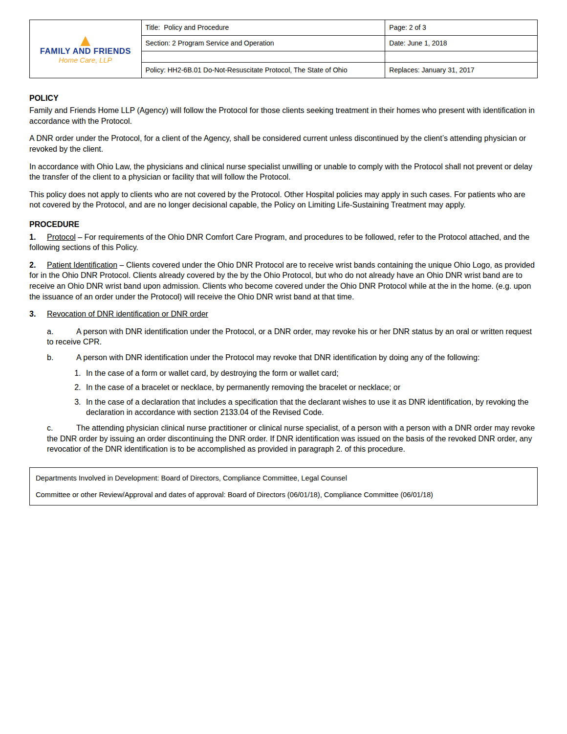| ▲ FAMILY AND FRIENDS Home Care, LLP | Title : Policy and Procedure | Page: 2 of 3 |
| Section: 2 Program Service and Operation | Date: June 1, 2018 |
| Policy: HH2-6B.01 Do-Not-Resuscitate Protocol, The State of Ohio | Replaces: January 31, 2017 |
POLICY
Family and Friends Home LLP (Agency) will follow the Protocol for those clients seeking treatment in their homes who present with identification in accordance with the Protocol.
A DNR order under the Protocol, for a client of the Agency, shall be considered current unless discontinued by the client’s attending physician or revoked by the client.
In accordance with Ohio Law, the physicians and clinical nurse specialist unwilling or unable to comply with the Protocol shall not prevent or delay the transfer of the client to a physician or facility that will follow the Protocol.
This policy does not apply to clients who are not covered by the Protocol. Other Hospital policies may apply in such cases. For patients who are not covered by the Protocol, and are no longer decisional capable, the Policy on Limiting Life-Sustaining Treatment may apply.
PROCEDURE
1. Protocol – For requirements of the Ohio DNR Comfort Care Program, and procedures to be followed, refer to the Protocol attached, and the following sections of this Policy.
2. Patient Identification – Clients covered under the Ohio DNR Protocol are to receive wrist bands containing the unique Ohio Logo, as provided for in the Ohio DNR Protocol. Clients already covered by the by the Ohio Protocol, but who do not already have an Ohio DNR wrist band are to receive an Ohio DNR wrist band upon admission. Clients who become covered under the Ohio DNR Protocol while at the in the home. (e.g. upon the issuance of an order under the Protocol) will receive the Ohio DNR wrist band at that time.
3. Revocation of DNR identification or DNR order
a. A person with DNR identification under the Protocol, or a DNR order, may revoke his or her DNR status by an oral or written request to receive CPR.
b. A person with DNR identification under the Protocol may revoke that DNR identification by doing any of the following:
In the case of a form or wallet card, by destroying the form or wallet card;
In the case of a bracelet or necklace, by permanently removing the bracelet or necklace; or
In the case of a declaration that includes a specification that the declarant wishes to use it as DNR identification, by revoking the declaration in accordance with section 2133.04 of the Revised Code.
c. The attending physician clinical nurse practitioner or clinical nurse specialist, of a person with a person with a DNR order may revoke the DNR order by issuing an order discontinuing the DNR order. If DNR identification was issued on the basis of the revoked DNR order, any revocatior of the DNR identification is to be accomplished as provided in paragraph 2. of this procedure.
Departments Involved in Development: Board of Directors, Compliance Committee, Legal Counsel
Committee or other Review/Approval and dates of approval: Board of Directors (06/01/18), Compliance Committee (06/01/18)